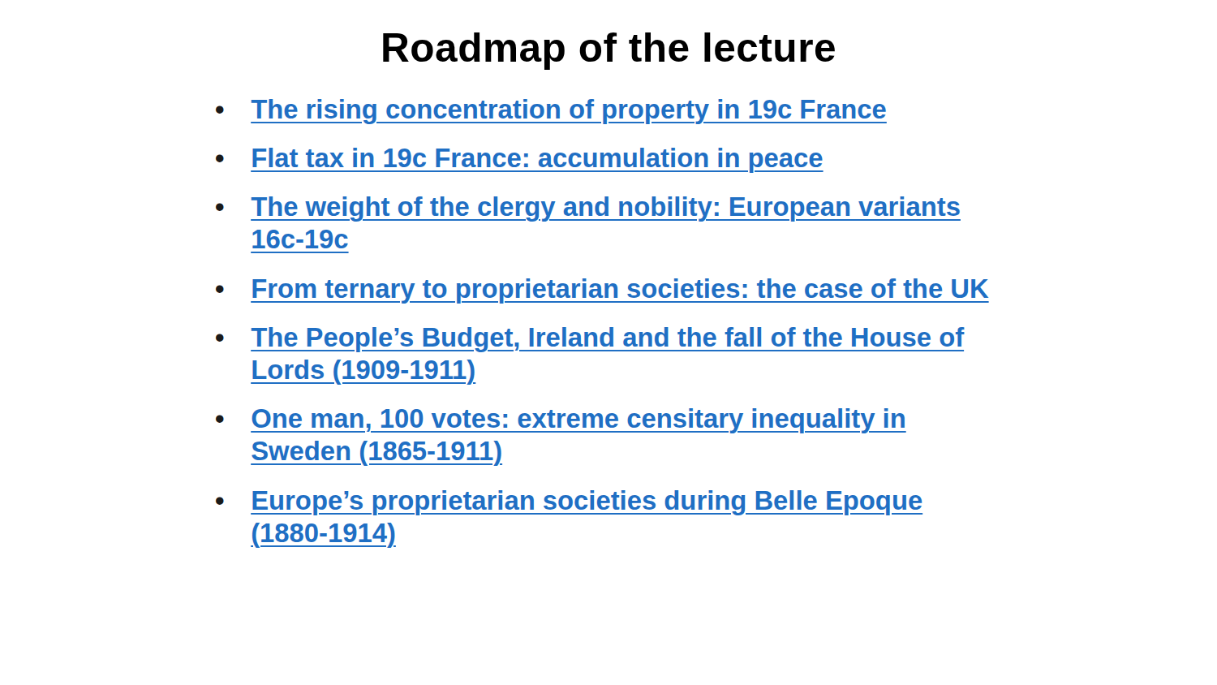Roadmap of the lecture
The rising concentration of property in 19c France
Flat tax in 19c France: accumulation in peace
The weight of the clergy and nobility: European variants 16c-19c
From ternary to proprietarian societies: the case of the UK
The People’s Budget, Ireland and the fall of the House of Lords (1909-1911)
One man, 100 votes: extreme censitary inequality in Sweden (1865-1911)
Europe’s proprietarian societies during Belle Epoque (1880-1914)